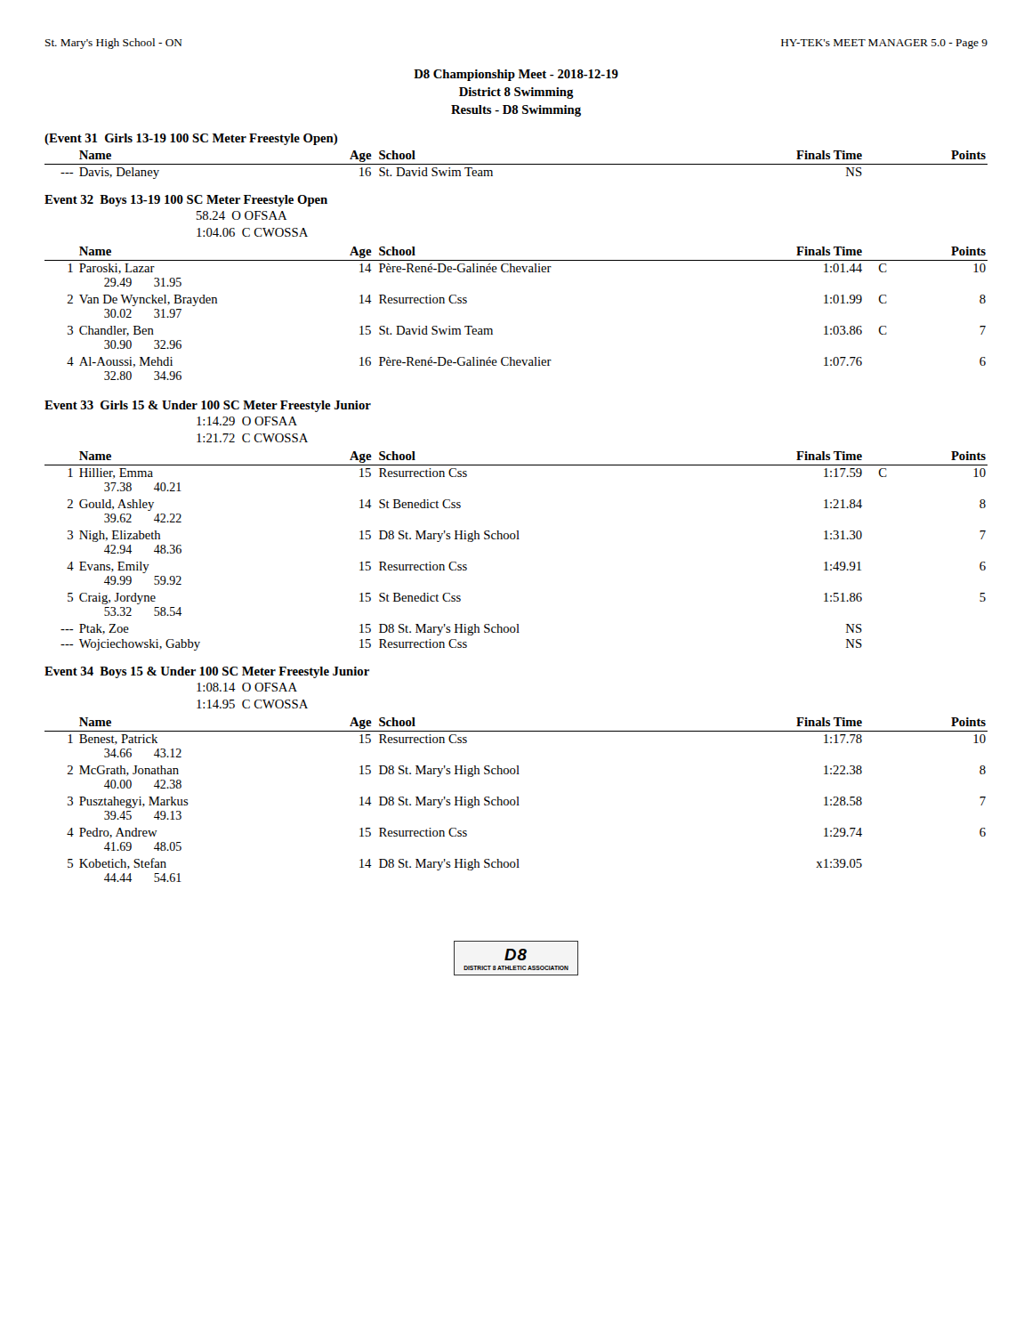St. Mary's High School - ON
HY-TEK's MEET MANAGER 5.0 - Page 9
D8 Championship Meet - 2018-12-19
District 8 Swimming
Results - D8 Swimming
(Event 31 Girls 13-19 100 SC Meter Freestyle Open)
| | Name | Age | School | Finals Time | | Points |
| --- | --- | --- | --- | --- | --- | --- |
| --- | Davis, Delaney | 16 | St. David Swim Team | NS | | |
Event 32 Boys 13-19 100 SC Meter Freestyle Open
58.24 O OFSAA
1:04.06 C CWOSSA
| | Name | Age | School | Finals Time | | Points |
| --- | --- | --- | --- | --- | --- | --- |
| 1 | Paroski, Lazar | 14 | Père-René-De-Galinée Chevalier | 1:01.44 | C | 10 |
| | 29.49 31.95 | |
| 2 | Van De Wynckel, Brayden | 14 | Resurrection Css | 1:01.99 | C | 8 |
| | 30.02 31.97 | |
| 3 | Chandler, Ben | 15 | St. David Swim Team | 1:03.86 | C | 7 |
| | 30.90 32.96 | |
| 4 | Al-Aoussi, Mehdi | 16 | Père-René-De-Galinée Chevalier | 1:07.76 | | 6 |
| | 32.80 34.96 | |
Event 33 Girls 15 & Under 100 SC Meter Freestyle Junior
1:14.29 O OFSAA
1:21.72 C CWOSSA
| | Name | Age | School | Finals Time | | Points |
| --- | --- | --- | --- | --- | --- | --- |
| 1 | Hillier, Emma | 15 | Resurrection Css | 1:17.59 | C | 10 |
| | 37.38 40.21 | |
| 2 | Gould, Ashley | 14 | St Benedict Css | 1:21.84 | | 8 |
| | 39.62 42.22 | |
| 3 | Nigh, Elizabeth | 15 | D8 St. Mary's High School | 1:31.30 | | 7 |
| | 42.94 48.36 | |
| 4 | Evans, Emily | 15 | Resurrection Css | 1:49.91 | | 6 |
| | 49.99 59.92 | |
| 5 | Craig, Jordyne | 15 | St Benedict Css | 1:51.86 | | 5 |
| | 53.32 58.54 | |
| --- | Ptak, Zoe | 15 | D8 St. Mary's High School | NS | | |
| --- | Wojciechowski, Gabby | 15 | Resurrection Css | NS | | |
Event 34 Boys 15 & Under 100 SC Meter Freestyle Junior
1:08.14 O OFSAA
1:14.95 C CWOSSA
| | Name | Age | School | Finals Time | | Points |
| --- | --- | --- | --- | --- | --- | --- |
| 1 | Benest, Patrick | 15 | Resurrection Css | 1:17.78 | | 10 |
| | 34.66 43.12 | |
| 2 | McGrath, Jonathan | 15 | D8 St. Mary's High School | 1:22.38 | | 8 |
| | 40.00 42.38 | |
| 3 | Pusztahegyi, Markus | 14 | D8 St. Mary's High School | 1:28.58 | | 7 |
| | 39.45 49.13 | |
| 4 | Pedro, Andrew | 15 | Resurrection Css | 1:29.74 | | 6 |
| | 41.69 48.05 | |
| 5 | Kobetich, Stefan | 14 | D8 St. Mary's High School | x1:39.05 | | |
| | 44.44 54.61 | |
D8 DISTRICT 8 ATHLETIC ASSOCIATION